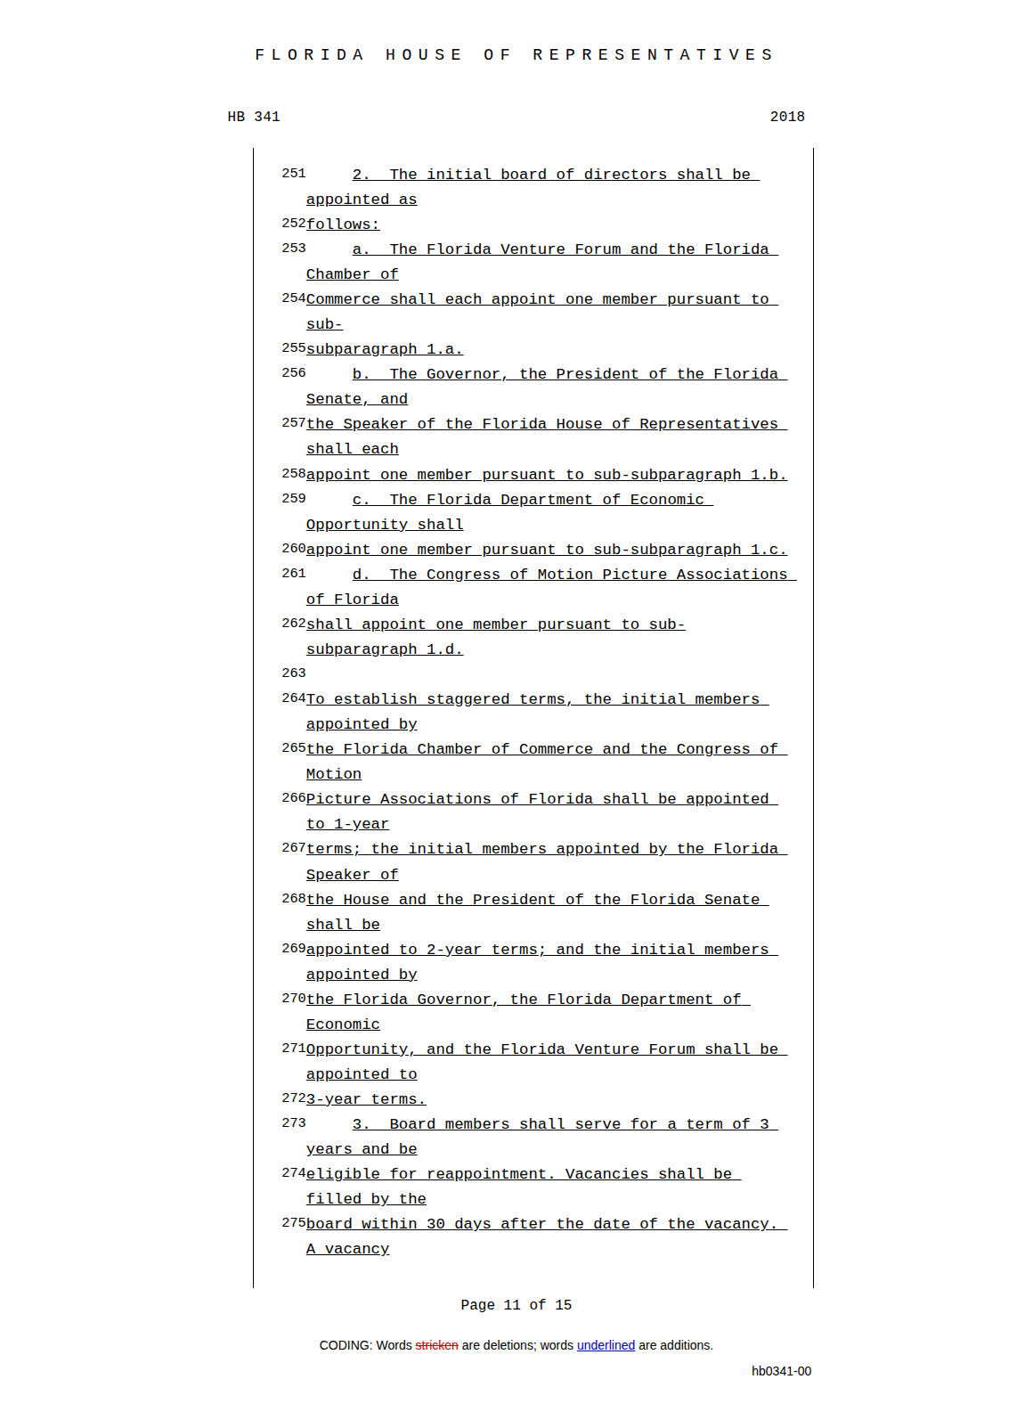FLORIDA HOUSE OF REPRESENTATIVES
HB 341 2018
| 251 | 2. The initial board of directors shall be appointed as |
| 252 | follows: |
| 253 | a. The Florida Venture Forum and the Florida Chamber of |
| 254 | Commerce shall each appoint one member pursuant to sub- |
| 255 | subparagraph 1.a. |
| 256 | b. The Governor, the President of the Florida Senate, and |
| 257 | the Speaker of the Florida House of Representatives shall each |
| 258 | appoint one member pursuant to sub-subparagraph 1.b. |
| 259 | c. The Florida Department of Economic Opportunity shall |
| 260 | appoint one member pursuant to sub-subparagraph 1.c. |
| 261 | d. The Congress of Motion Picture Associations of Florida |
| 262 | shall appoint one member pursuant to sub-subparagraph 1.d. |
| 263 | |
| 264 | To establish staggered terms, the initial members appointed by |
| 265 | the Florida Chamber of Commerce and the Congress of Motion |
| 266 | Picture Associations of Florida shall be appointed to 1-year |
| 267 | terms; the initial members appointed by the Florida Speaker of |
| 268 | the House and the President of the Florida Senate shall be |
| 269 | appointed to 2-year terms; and the initial members appointed by |
| 270 | the Florida Governor, the Florida Department of Economic |
| 271 | Opportunity, and the Florida Venture Forum shall be appointed to |
| 272 | 3-year terms. |
| 273 | 3. Board members shall serve for a term of 3 years and be |
| 274 | eligible for reappointment. Vacancies shall be filled by the |
| 275 | board within 30 days after the date of the vacancy. A vacancy |
Page 11 of 15
CODING: Words stricken are deletions; words underlined are additions.
hb0341-00